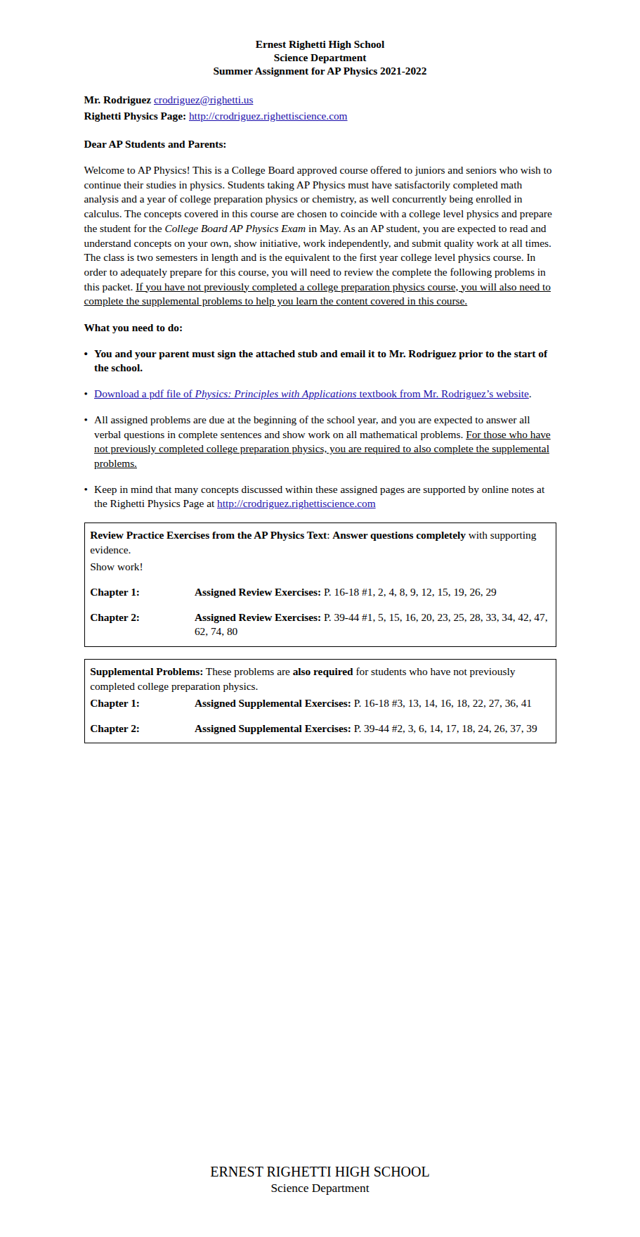Ernest Righetti High School
Science Department
Summer Assignment for AP Physics 2021-2022
Mr. Rodriguez crodriguez@righetti.us
Righetti Physics Page: http://crodriguez.righettiscience.com
Dear AP Students and Parents:
Welcome to AP Physics! This is a College Board approved course offered to juniors and seniors who wish to continue their studies in physics. Students taking AP Physics must have satisfactorily completed math analysis and a year of college preparation physics or chemistry, as well concurrently being enrolled in calculus. The concepts covered in this course are chosen to coincide with a college level physics and prepare the student for the College Board AP Physics Exam in May. As an AP student, you are expected to read and understand concepts on your own, show initiative, work independently, and submit quality work at all times. The class is two semesters in length and is the equivalent to the first year college level physics course. In order to adequately prepare for this course, you will need to review the complete the following problems in this packet. If you have not previously completed a college preparation physics course, you will also need to complete the supplemental problems to help you learn the content covered in this course.
What you need to do:
You and your parent must sign the attached stub and email it to Mr. Rodriguez prior to the start of the school.
Download a pdf file of Physics: Principles with Applications textbook from Mr. Rodriguez’s website.
All assigned problems are due at the beginning of the school year, and you are expected to answer all verbal questions in complete sentences and show work on all mathematical problems. For those who have not previously completed college preparation physics, you are required to also complete the supplemental problems.
Keep in mind that many concepts discussed within these assigned pages are supported by online notes at the Righetti Physics Page at http://crodriguez.righettiscience.com
Review Practice Exercises from the AP Physics Text: Answer questions completely with supporting evidence.
Show work!
Chapter 1:
Assigned Review Exercises: P. 16-18 #1, 2, 4, 8, 9, 12, 15, 19, 26, 29
Chapter 2:
Assigned Review Exercises: P. 39-44 #1, 5, 15, 16, 20, 23, 25, 28, 33, 34, 42, 47, 62, 74, 80
Supplemental Problems: These problems are also required for students who have not previously completed college preparation physics.
Chapter 1:
Assigned Supplemental Exercises: P. 16-18 #3, 13, 14, 16, 18, 22, 27, 36, 41
Chapter 2:
Assigned Supplemental Exercises: P. 39-44 #2, 3, 6, 14, 17, 18, 24, 26, 37, 39
ERNEST RIGHETTI HIGH SCHOOL
Science Department